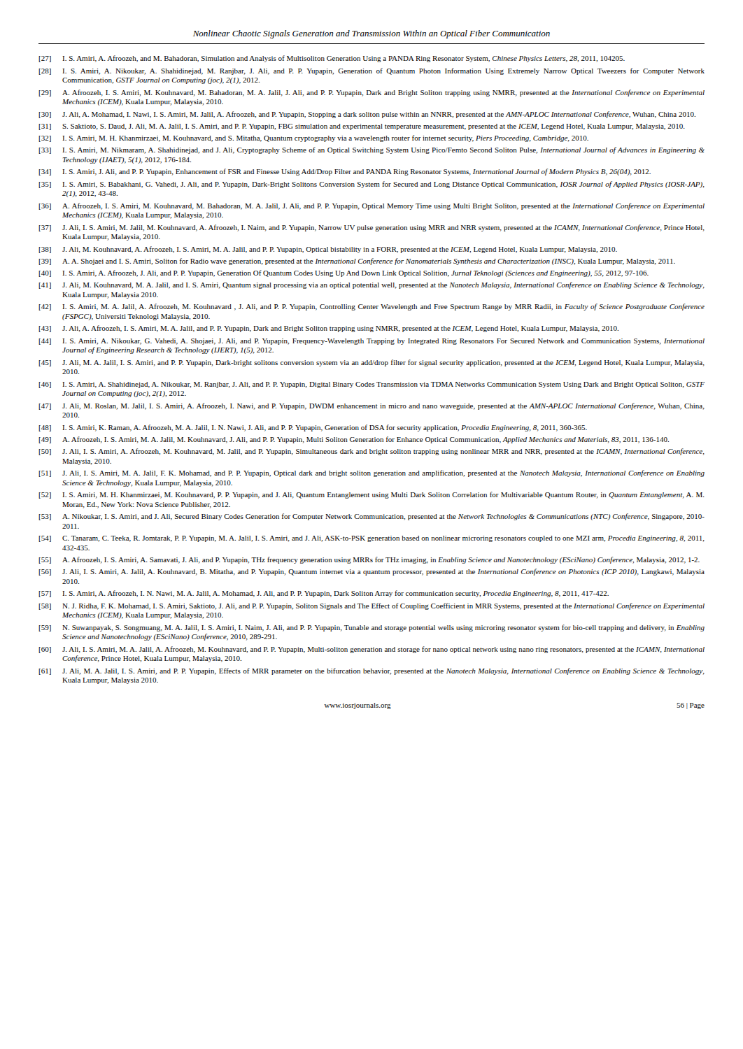Nonlinear Chaotic Signals Generation and Transmission Within an Optical Fiber Communication
[27] I. S. Amiri, A. Afroozeh, and M. Bahadoran, Simulation and Analysis of Multisoliton Generation Using a PANDA Ring Resonator System, Chinese Physics Letters, 28, 2011, 104205.
[28] I. S. Amiri, A. Nikoukar, A. Shahidinejad, M. Ranjbar, J. Ali, and P. P. Yupapin, Generation of Quantum Photon Information Using Extremely Narrow Optical Tweezers for Computer Network Communication, GSTF Journal on Computing (joc), 2(1), 2012.
[29] A. Afroozeh, I. S. Amiri, M. Kouhnavard, M. Bahadoran, M. A. Jalil, J. Ali, and P. P. Yupapin, Dark and Bright Soliton trapping using NMRR, presented at the International Conference on Experimental Mechanics (ICEM), Kuala Lumpur, Malaysia, 2010.
[30] J. Ali, A. Mohamad, I. Nawi, I. S. Amiri, M. Jalil, A. Afroozeh, and P. Yupapin, Stopping a dark soliton pulse within an NNRR, presented at the AMN-APLOC International Conference, Wuhan, China 2010.
[31] S. Saktioto, S. Daud, J. Ali, M. A. Jalil, I. S. Amiri, and P. P. Yupapin, FBG simulation and experimental temperature measurement, presented at the ICEM, Legend Hotel, Kuala Lumpur, Malaysia, 2010.
[32] I. S. Amiri, M. H. Khanmirzaei, M. Kouhnavard, and S. Mitatha, Quantum cryptography via a wavelength router for internet security, Piers Proceeding, Cambridge, 2010.
[33] I. S. Amiri, M. Nikmaram, A. Shahidinejad, and J. Ali, Cryptography Scheme of an Optical Switching System Using Pico/Femto Second Soliton Pulse, International Journal of Advances in Engineering & Technology (IJAET), 5(1), 2012, 176-184.
[34] I. S. Amiri, J. Ali, and P. P. Yupapin, Enhancement of FSR and Finesse Using Add/Drop Filter and PANDA Ring Resonator Systems, International Journal of Modern Physics B, 26(04), 2012.
[35] I. S. Amiri, S. Babakhani, G. Vahedi, J. Ali, and P. Yupapin, Dark-Bright Solitons Conversion System for Secured and Long Distance Optical Communication, IOSR Journal of Applied Physics (IOSR-JAP), 2(1), 2012, 43-48.
[36] A. Afroozeh, I. S. Amiri, M. Kouhnavard, M. Bahadoran, M. A. Jalil, J. Ali, and P. P. Yupapin, Optical Memory Time using Multi Bright Soliton, presented at the International Conference on Experimental Mechanics (ICEM), Kuala Lumpur, Malaysia, 2010.
[37] J. Ali, I. S. Amiri, M. Jalil, M. Kouhnavard, A. Afroozeh, I. Naim, and P. Yupapin, Narrow UV pulse generation using MRR and NRR system, presented at the ICAMN, International Conference, Prince Hotel, Kuala Lumpur, Malaysia, 2010.
[38] J. Ali, M. Kouhnavard, A. Afroozeh, I. S. Amiri, M. A. Jalil, and P. P. Yupapin, Optical bistability in a FORR, presented at the ICEM, Legend Hotel, Kuala Lumpur, Malaysia, 2010.
[39] A. A. Shojaei and I. S. Amiri, Soliton for Radio wave generation, presented at the International Conference for Nanomaterials Synthesis and Characterization (INSC), Kuala Lumpur, Malaysia, 2011.
[40] I. S. Amiri, A. Afroozeh, J. Ali, and P. P. Yupapin, Generation Of Quantum Codes Using Up And Down Link Optical Solition, Jurnal Teknologi (Sciences and Engineering), 55, 2012, 97-106.
[41] J. Ali, M. Kouhnavard, M. A. Jalil, and I. S. Amiri, Quantum signal processing via an optical potential well, presented at the Nanotech Malaysia, International Conference on Enabling Science & Technology, Kuala Lumpur, Malaysia 2010.
[42] I. S. Amiri, M. A. Jalil, A. Afroozeh, M. Kouhnavard , J. Ali, and P. P. Yupapin, Controlling Center Wavelength and Free Spectrum Range by MRR Radii, in Faculty of Science Postgraduate Conference (FSPGC), Universiti Teknologi Malaysia, 2010.
[43] J. Ali, A. Afroozeh, I. S. Amiri, M. A. Jalil, and P. P. Yupapin, Dark and Bright Soliton trapping using NMRR, presented at the ICEM, Legend Hotel, Kuala Lumpur, Malaysia, 2010.
[44] I. S. Amiri, A. Nikoukar, G. Vahedi, A. Shojaei, J. Ali, and P. Yupapin, Frequency-Wavelength Trapping by Integrated Ring Resonators For Secured Network and Communication Systems, International Journal of Engineering Research & Technology (IJERT), 1(5), 2012.
[45] J. Ali, M. A. Jalil, I. S. Amiri, and P. P. Yupapin, Dark-bright solitons conversion system via an add/drop filter for signal security application, presented at the ICEM, Legend Hotel, Kuala Lumpur, Malaysia, 2010.
[46] I. S. Amiri, A. Shahidinejad, A. Nikoukar, M. Ranjbar, J. Ali, and P. P. Yupapin, Digital Binary Codes Transmission via TDMA Networks Communication System Using Dark and Bright Optical Soliton, GSTF Journal on Computing (joc), 2(1), 2012.
[47] J. Ali, M. Roslan, M. Jalil, I. S. Amiri, A. Afroozeh, I. Nawi, and P. Yupapin, DWDM enhancement in micro and nano waveguide, presented at the AMN-APLOC International Conference, Wuhan, China, 2010.
[48] I. S. Amiri, K. Raman, A. Afroozeh, M. A. Jalil, I. N. Nawi, J. Ali, and P. P. Yupapin, Generation of DSA for security application, Procedia Engineering, 8, 2011, 360-365.
[49] A. Afroozeh, I. S. Amiri, M. A. Jalil, M. Kouhnavard, J. Ali, and P. P. Yupapin, Multi Soliton Generation for Enhance Optical Communication, Applied Mechanics and Materials, 83, 2011, 136-140.
[50] J. Ali, I. S. Amiri, A. Afroozeh, M. Kouhnavard, M. Jalil, and P. Yupapin, Simultaneous dark and bright soliton trapping using nonlinear MRR and NRR, presented at the ICAMN, International Conference, Malaysia, 2010.
[51] J. Ali, I. S. Amiri, M. A. Jalil, F. K. Mohamad, and P. P. Yupapin, Optical dark and bright soliton generation and amplification, presented at the Nanotech Malaysia, International Conference on Enabling Science & Technology, Kuala Lumpur, Malaysia, 2010.
[52] I. S. Amiri, M. H. Khanmirzaei, M. Kouhnavard, P. P. Yupapin, and J. Ali, Quantum Entanglement using Multi Dark Soliton Correlation for Multivariable Quantum Router, in Quantum Entanglement, A. M. Moran, Ed., New York: Nova Science Publisher, 2012.
[53] A. Nikoukar, I. S. Amiri, and J. Ali, Secured Binary Codes Generation for Computer Network Communication, presented at the Network Technologies & Communications (NTC) Conference, Singapore, 2010-2011.
[54] C. Tanaram, C. Teeka, R. Jomtarak, P. P. Yupapin, M. A. Jalil, I. S. Amiri, and J. Ali, ASK-to-PSK generation based on nonlinear microring resonators coupled to one MZI arm, Procedia Engineering, 8, 2011, 432-435.
[55] A. Afroozeh, I. S. Amiri, A. Samavati, J. Ali, and P. Yupapin, THz frequency generation using MRRs for THz imaging, in Enabling Science and Nanotechnology (ESciNano) Conference, Malaysia, 2012, 1-2.
[56] J. Ali, I. S. Amiri, A. Jalil, A. Kouhnavard, B. Mitatha, and P. Yupapin, Quantum internet via a quantum processor, presented at the International Conference on Photonics (ICP 2010), Langkawi, Malaysia 2010.
[57] I. S. Amiri, A. Afroozeh, I. N. Nawi, M. A. Jalil, A. Mohamad, J. Ali, and P. P. Yupapin, Dark Soliton Array for communication security, Procedia Engineering, 8, 2011, 417-422.
[58] N. J. Ridha, F. K. Mohamad, I. S. Amiri, Saktioto, J. Ali, and P. P. Yupapin, Soliton Signals and The Effect of Coupling Coefficient in MRR Systems, presented at the International Conference on Experimental Mechanics (ICEM), Kuala Lumpur, Malaysia, 2010.
[59] N. Suwanpayak, S. Songmuang, M. A. Jalil, I. S. Amiri, I. Naim, J. Ali, and P. P. Yupapin, Tunable and storage potential wells using microring resonator system for bio-cell trapping and delivery, in Enabling Science and Nanotechnology (ESciNano) Conference, 2010, 289-291.
[60] J. Ali, I. S. Amiri, M. A. Jalil, A. Afroozeh, M. Kouhnavard, and P. P. Yupapin, Multi-soliton generation and storage for nano optical network using nano ring resonators, presented at the ICAMN, International Conference, Prince Hotel, Kuala Lumpur, Malaysia, 2010.
[61] J. Ali, M. A. Jalil, I. S. Amiri, and P. P. Yupapin, Effects of MRR parameter on the bifurcation behavior, presented at the Nanotech Malaysia, International Conference on Enabling Science & Technology, Kuala Lumpur, Malaysia 2010.
www.iosrjournals.org
56 | Page